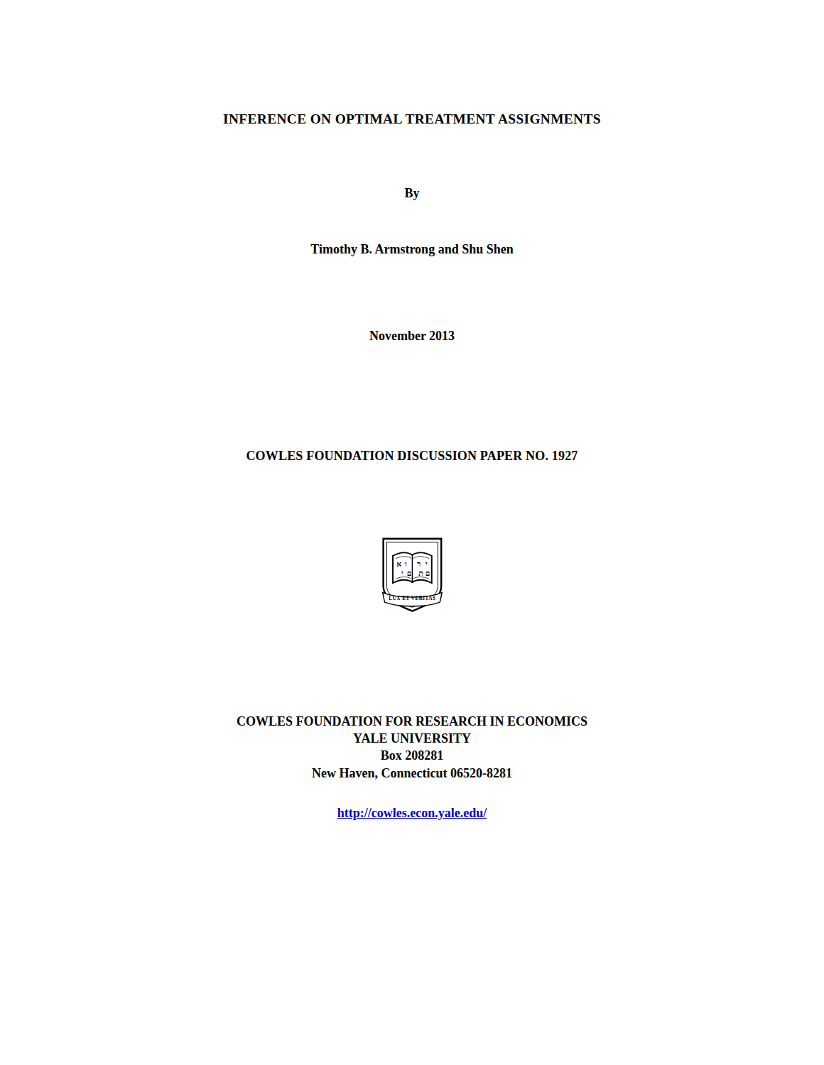INFERENCE ON OPTIMAL TREATMENT ASSIGNMENTS
By
Timothy B. Armstrong and Shu Shen
November 2013
COWLES FOUNDATION DISCUSSION PAPER NO. 1927
א ו ר י י ם ת ם LUX ET VERITAS
COWLES FOUNDATION FOR RESEARCH IN ECONOMICS
YALE UNIVERSITY
Box 208281
New Haven, Connecticut 06520-8281
http://cowles.econ.yale.edu/